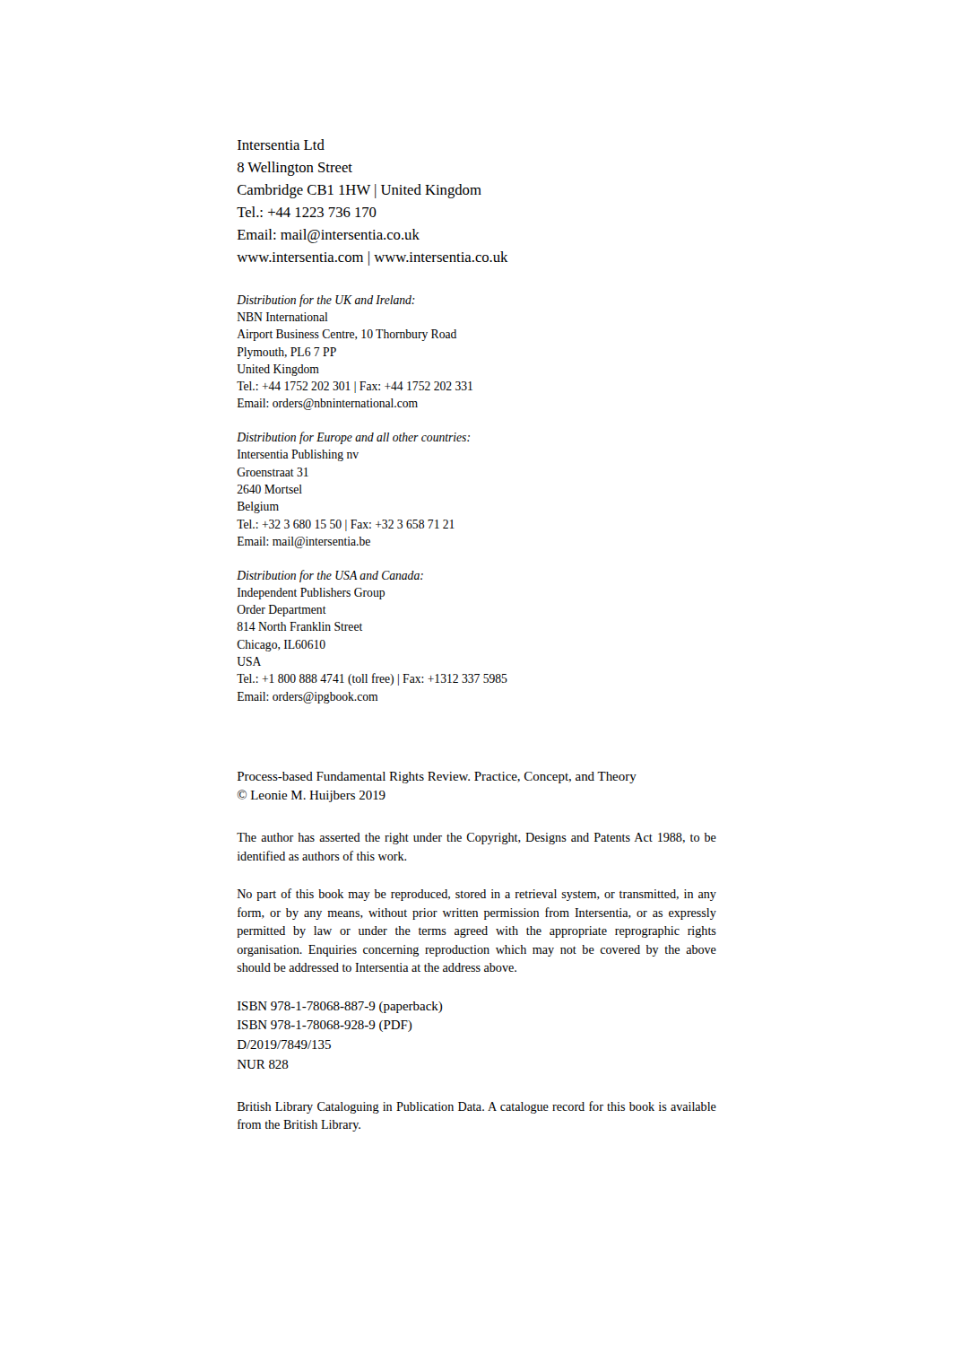Intersentia Ltd
8 Wellington Street
Cambridge CB1 1HW | United Kingdom
Tel.: +44 1223 736 170
Email: mail@intersentia.co.uk
www.intersentia.com | www.intersentia.co.uk
Distribution for the UK and Ireland:
NBN International
Airport Business Centre, 10 Thornbury Road
Plymouth, PL6 7 PP
United Kingdom
Tel.: +44 1752 202 301 | Fax: +44 1752 202 331
Email: orders@nbninternational.com
Distribution for Europe and all other countries:
Intersentia Publishing nv
Groenstraat 31
2640 Mortsel
Belgium
Tel.: +32 3 680 15 50 | Fax: +32 3 658 71 21
Email: mail@intersentia.be
Distribution for the USA and Canada:
Independent Publishers Group
Order Department
814 North Franklin Street
Chicago, IL60610
USA
Tel.: +1 800 888 4741 (toll free) | Fax: +1312 337 5985
Email: orders@ipgbook.com
Process-based Fundamental Rights Review. Practice, Concept, and Theory
© Leonie M. Huijbers 2019
The author has asserted the right under the Copyright, Designs and Patents Act 1988, to be identified as authors of this work.
No part of this book may be reproduced, stored in a retrieval system, or transmitted, in any form, or by any means, without prior written permission from Intersentia, or as expressly permitted by law or under the terms agreed with the appropriate reprographic rights organisation. Enquiries concerning reproduction which may not be covered by the above should be addressed to Intersentia at the address above.
ISBN 978-1-78068-887-9 (paperback)
ISBN 978-1-78068-928-9 (PDF)
D/2019/7849/135
NUR 828
British Library Cataloguing in Publication Data. A catalogue record for this book is available from the British Library.